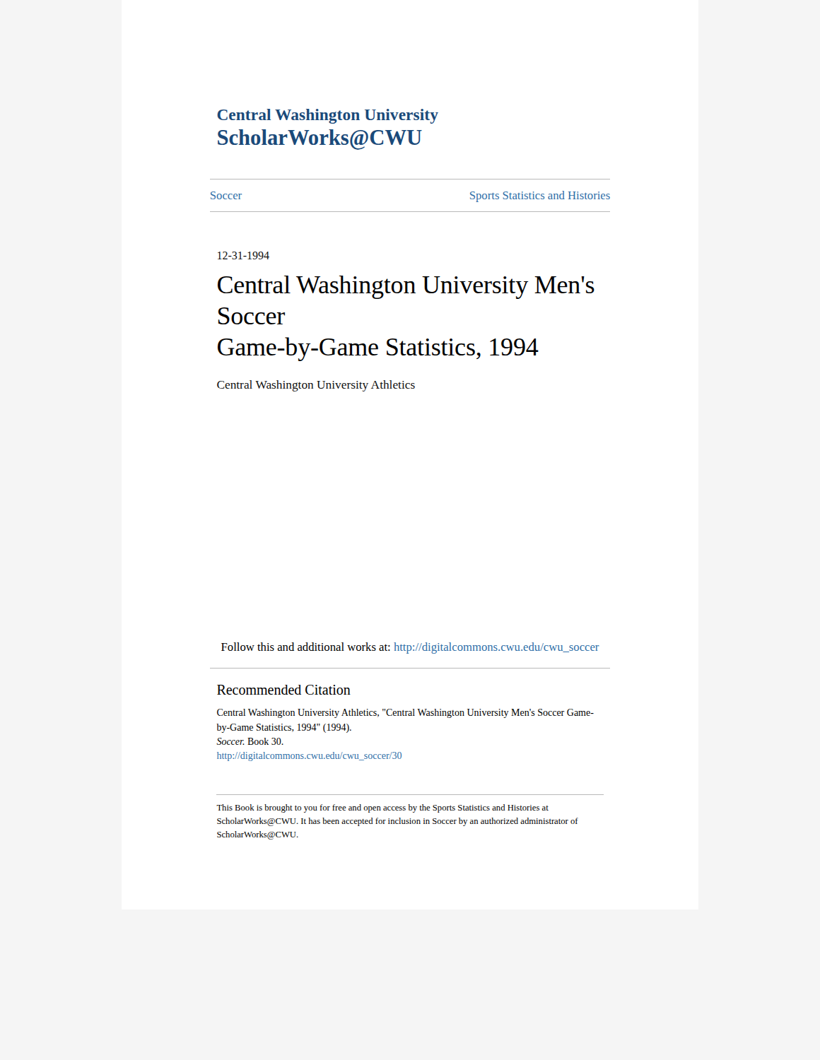Central Washington University
ScholarWorks@CWU
Soccer
Sports Statistics and Histories
12-31-1994
Central Washington University Men's Soccer
Game-by-Game Statistics, 1994
Central Washington University Athletics
Follow this and additional works at: http://digitalcommons.cwu.edu/cwu_soccer
Recommended Citation
Central Washington University Athletics, "Central Washington University Men's Soccer Game-by-Game Statistics, 1994" (1994).
Soccer. Book 30.
http://digitalcommons.cwu.edu/cwu_soccer/30
This Book is brought to you for free and open access by the Sports Statistics and Histories at ScholarWorks@CWU. It has been accepted for inclusion in Soccer by an authorized administrator of ScholarWorks@CWU.